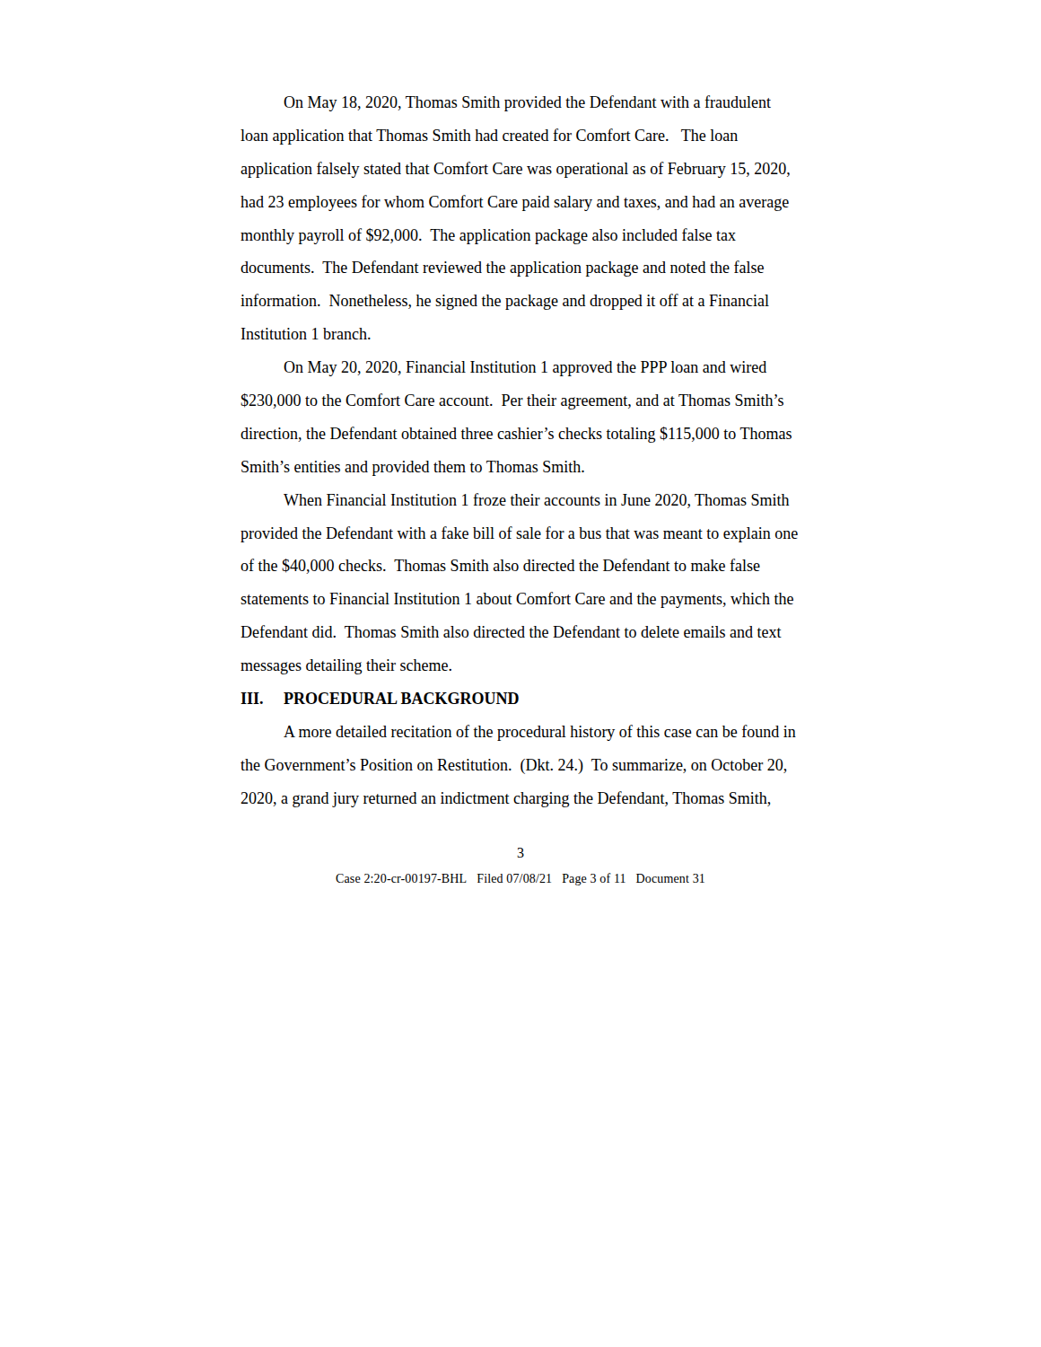On May 18, 2020, Thomas Smith provided the Defendant with a fraudulent loan application that Thomas Smith had created for Comfort Care. The loan application falsely stated that Comfort Care was operational as of February 15, 2020, had 23 employees for whom Comfort Care paid salary and taxes, and had an average monthly payroll of $92,000. The application package also included false tax documents. The Defendant reviewed the application package and noted the false information. Nonetheless, he signed the package and dropped it off at a Financial Institution 1 branch.
On May 20, 2020, Financial Institution 1 approved the PPP loan and wired $230,000 to the Comfort Care account. Per their agreement, and at Thomas Smith’s direction, the Defendant obtained three cashier’s checks totaling $115,000 to Thomas Smith’s entities and provided them to Thomas Smith.
When Financial Institution 1 froze their accounts in June 2020, Thomas Smith provided the Defendant with a fake bill of sale for a bus that was meant to explain one of the $40,000 checks. Thomas Smith also directed the Defendant to make false statements to Financial Institution 1 about Comfort Care and the payments, which the Defendant did. Thomas Smith also directed the Defendant to delete emails and text messages detailing their scheme.
III. PROCEDURAL BACKGROUND
A more detailed recitation of the procedural history of this case can be found in the Government’s Position on Restitution. (Dkt. 24.) To summarize, on October 20, 2020, a grand jury returned an indictment charging the Defendant, Thomas Smith,
3
Case 2:20-cr-00197-BHL Filed 07/08/21 Page 3 of 11 Document 31